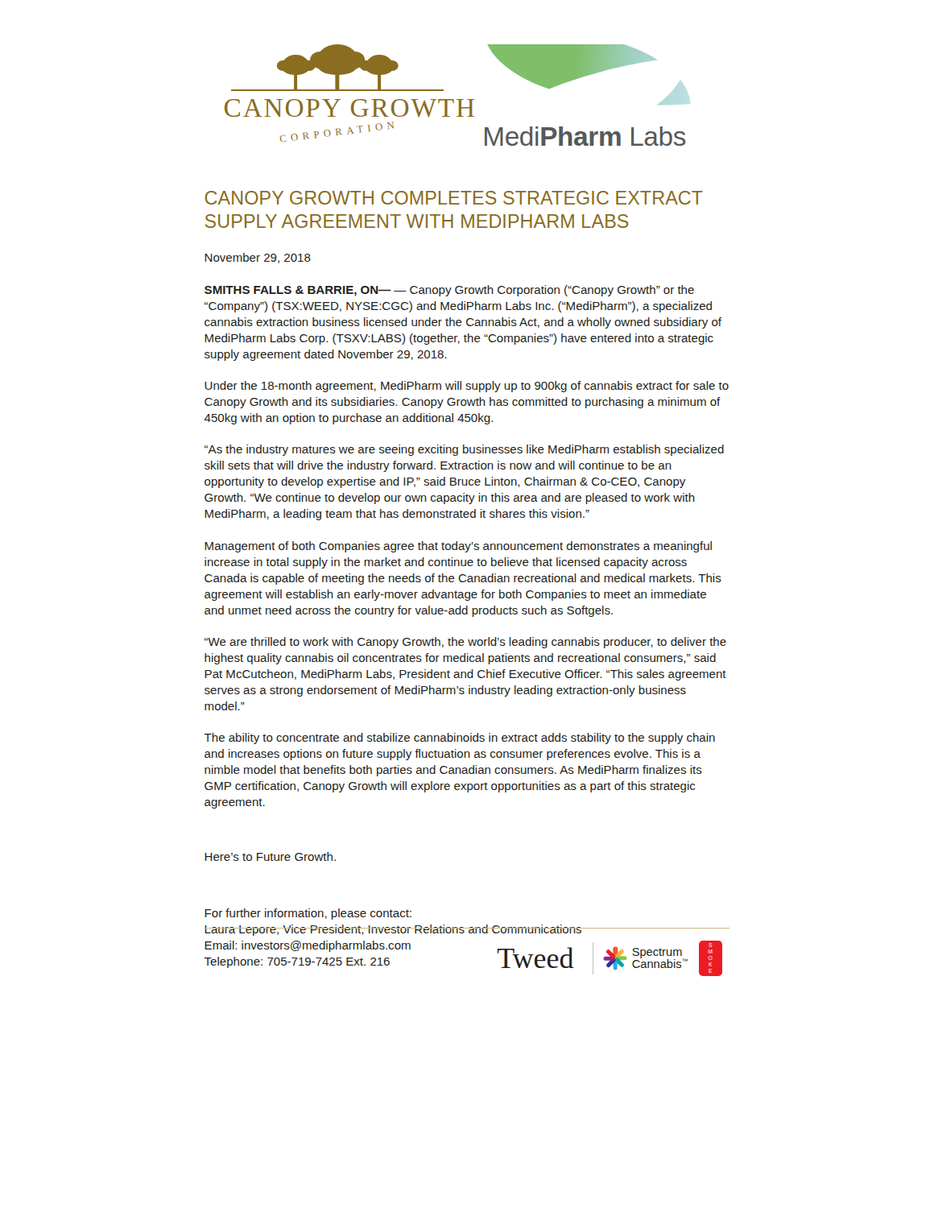CANOPY GROWTH
CORPORATION
Medi Pharm Labs
Canopy Growth Completes Strategic Extract Supply Agreement with MediPharm Labs
November 29, 2018
SMITHS FALLS & BARRIE, ON— — Canopy Growth Corporation (“Canopy Growth” or the “Company”) (TSX:WEED, NYSE:CGC) and MediPharm Labs Inc. (“MediPharm”), a specialized cannabis extraction business licensed under the Cannabis Act, and a wholly owned subsidiary of MediPharm Labs Corp. (TSXV:LABS) (together, the “Companies”) have entered into a strategic supply agreement dated November 29, 2018.
Under the 18-month agreement, MediPharm will supply up to 900kg of cannabis extract for sale to Canopy Growth and its subsidiaries. Canopy Growth has committed to purchasing a minimum of 450kg with an option to purchase an additional 450kg.
“As the industry matures we are seeing exciting businesses like MediPharm establish specialized skill sets that will drive the industry forward. Extraction is now and will continue to be an opportunity to develop expertise and IP,” said Bruce Linton, Chairman & Co-CEO, Canopy Growth. “We continue to develop our own capacity in this area and are pleased to work with MediPharm, a leading team that has demonstrated it shares this vision.”
Management of both Companies agree that today’s announcement demonstrates a meaningful increase in total supply in the market and continue to believe that licensed capacity across Canada is capable of meeting the needs of the Canadian recreational and medical markets. This agreement will establish an early-mover advantage for both Companies to meet an immediate and unmet need across the country for value-add products such as Softgels.
“We are thrilled to work with Canopy Growth, the world’s leading cannabis producer, to deliver the highest quality cannabis oil concentrates for medical patients and recreational consumers,” said Pat McCutcheon, MediPharm Labs, President and Chief Executive Officer. “This sales agreement serves as a strong endorsement of MediPharm’s industry leading extraction-only business model.”
The ability to concentrate and stabilize cannabinoids in extract adds stability to the supply chain and increases options on future supply fluctuation as consumer preferences evolve. This is a nimble model that benefits both parties and Canadian consumers. As MediPharm finalizes its GMP certification, Canopy Growth will explore export opportunities as a part of this strategic agreement.
Here’s to Future Growth.
For further information, please contact:
Laura Lepore, Vice President, Investor Relations and Communications
Email: investors@medipharmlabs.com
Telephone: 705-719-7425 Ext. 216
Tweed
Spectrum
Cannabis™
S
M
O
K
E